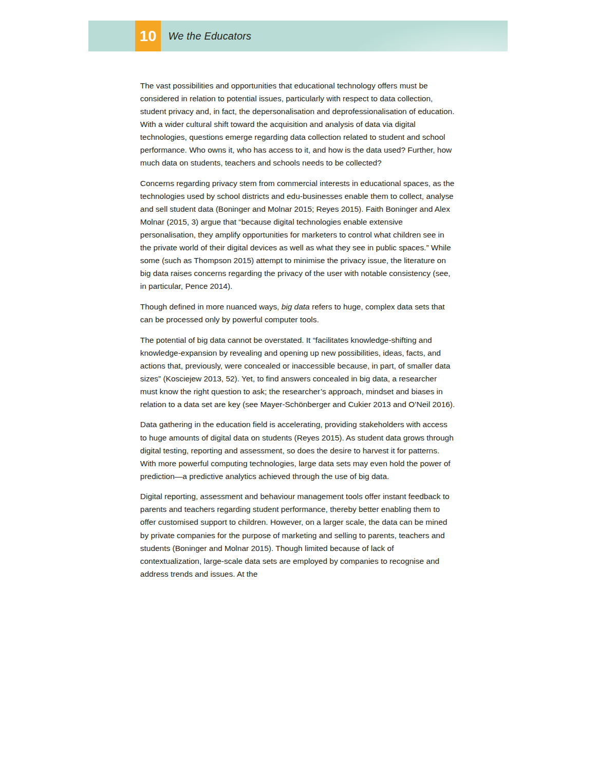10
We the Educators
The vast possibilities and opportunities that educational technology offers must be considered in relation to potential issues, particularly with respect to data collection, student privacy and, in fact, the depersonalisation and deprofessionalisation of education. With a wider cultural shift toward the acquisition and analysis of data via digital technologies, questions emerge regarding data collection related to student and school performance. Who owns it, who has access to it, and how is the data used? Further, how much data on students, teachers and schools needs to be collected?
Concerns regarding privacy stem from commercial interests in educational spaces, as the technologies used by school districts and edu-businesses enable them to collect, analyse and sell student data (Boninger and Molnar 2015; Reyes 2015). Faith Boninger and Alex Molnar (2015, 3) argue that “because digital technologies enable extensive personalisation, they amplify opportunities for marketers to control what children see in the private world of their digital devices as well as what they see in public spaces.” While some (such as Thompson 2015) attempt to minimise the privacy issue, the literature on big data raises concerns regarding the privacy of the user with notable consistency (see, in particular, Pence 2014).
Though defined in more nuanced ways, big data refers to huge, complex data sets that can be processed only by powerful computer tools.
The potential of big data cannot be overstated. It “facilitates knowledge-shifting and knowledge-expansion by revealing and opening up new possibilities, ideas, facts, and actions that, previously, were concealed or inaccessible because, in part, of smaller data sizes” (Kosciejew 2013, 52). Yet, to find answers concealed in big data, a researcher must know the right question to ask; the researcher’s approach, mindset and biases in relation to a data set are key (see Mayer-Schönberger and Cukier 2013 and O’Neil 2016).
Data gathering in the education field is accelerating, providing stakeholders with access to huge amounts of digital data on students (Reyes 2015). As student data grows through digital testing, reporting and assessment, so does the desire to harvest it for patterns. With more powerful computing technologies, large data sets may even hold the power of prediction—a predictive analytics achieved through the use of big data.
Digital reporting, assessment and behaviour management tools offer instant feedback to parents and teachers regarding student performance, thereby better enabling them to offer customised support to children. However, on a larger scale, the data can be mined by private companies for the purpose of marketing and selling to parents, teachers and students (Boninger and Molnar 2015). Though limited because of lack of contextualization, large-scale data sets are employed by companies to recognise and address trends and issues. At the